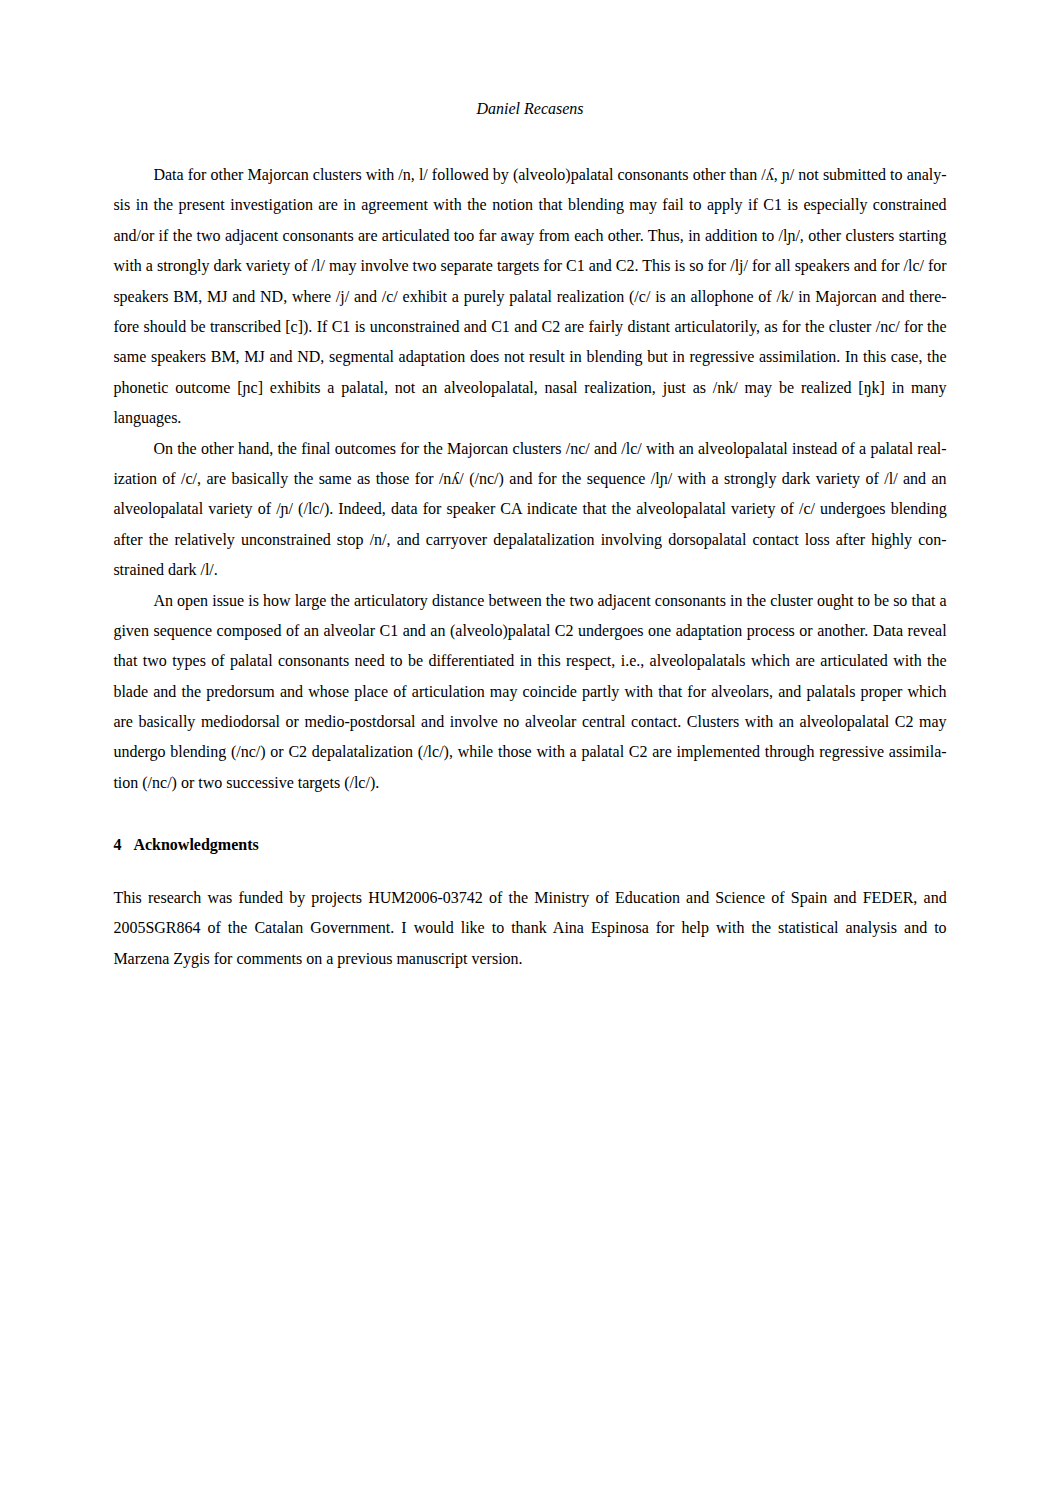Daniel Recasens
Data for other Majorcan clusters with /n, l/ followed by (alveolo)palatal consonants other than /ʎ, ɲ/ not submitted to analysis in the present investigation are in agreement with the notion that blending may fail to apply if C1 is especially constrained and/or if the two adjacent consonants are articulated too far away from each other. Thus, in addition to /lɲ/, other clusters starting with a strongly dark variety of /l/ may involve two separate targets for C1 and C2. This is so for /lj/ for all speakers and for /lc/ for speakers BM, MJ and ND, where /j/ and /c/ exhibit a purely palatal realization (/c/ is an allophone of /k/ in Majorcan and therefore should be transcribed [c]). If C1 is unconstrained and C1 and C2 are fairly distant articulatorily, as for the cluster /nc/ for the same speakers BM, MJ and ND, segmental adaptation does not result in blending but in regressive assimilation. In this case, the phonetic outcome [ɲc] exhibits a palatal, not an alveolopalatal, nasal realization, just as /nk/ may be realized [ŋk] in many languages.
On the other hand, the final outcomes for the Majorcan clusters /nc/ and /lc/ with an alveolopalatal instead of a palatal realization of /c/, are basically the same as those for /nʎ/ (/nc/) and for the sequence /lɲ/ with a strongly dark variety of /l/ and an alveolopalatal variety of /ɲ/ (/lc/). Indeed, data for speaker CA indicate that the alveolopalatal variety of /c/ undergoes blending after the relatively unconstrained stop /n/, and carryover depalatalization involving dorsopalatal contact loss after highly constrained dark /l/.
An open issue is how large the articulatory distance between the two adjacent consonants in the cluster ought to be so that a given sequence composed of an alveolar C1 and an (alveolo)palatal C2 undergoes one adaptation process or another. Data reveal that two types of palatal consonants need to be differentiated in this respect, i.e., alveolopalatals which are articulated with the blade and the predorsum and whose place of articulation may coincide partly with that for alveolars, and palatals proper which are basically mediodorsal or medio-postdorsal and involve no alveolar central contact. Clusters with an alveolopalatal C2 may undergo blending (/nc/) or C2 depalatalization (/lc/), while those with a palatal C2 are implemented through regressive assimilation (/nc/) or two successive targets (/lc/).
4 Acknowledgments
This research was funded by projects HUM2006-03742 of the Ministry of Education and Science of Spain and FEDER, and 2005SGR864 of the Catalan Government. I would like to thank Aina Espinosa for help with the statistical analysis and to Marzena Zygis for comments on a previous manuscript version.